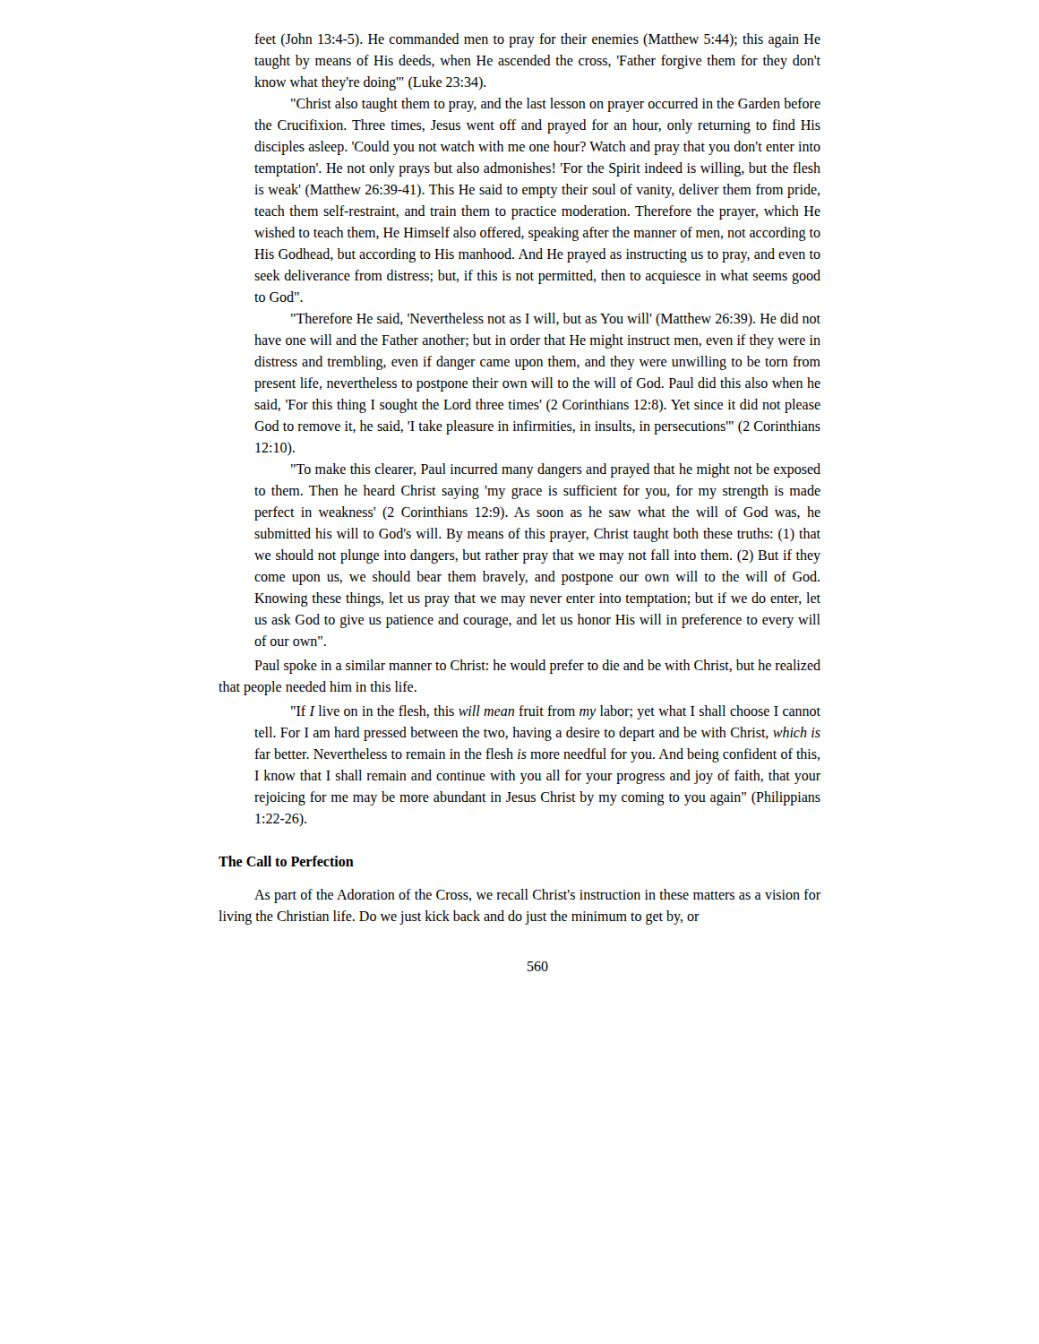feet (John 13:4-5). He commanded men to pray for their enemies (Matthew 5:44); this again He taught by means of His deeds, when He ascended the cross, 'Father forgive them for they don't know what they're doing'" (Luke 23:34).
"Christ also taught them to pray, and the last lesson on prayer occurred in the Garden before the Crucifixion. Three times, Jesus went off and prayed for an hour, only returning to find His disciples asleep. 'Could you not watch with me one hour? Watch and pray that you don't enter into temptation'. He not only prays but also admonishes! 'For the Spirit indeed is willing, but the flesh is weak' (Matthew 26:39-41). This He said to empty their soul of vanity, deliver them from pride, teach them self-restraint, and train them to practice moderation. Therefore the prayer, which He wished to teach them, He Himself also offered, speaking after the manner of men, not according to His Godhead, but according to His manhood. And He prayed as instructing us to pray, and even to seek deliverance from distress; but, if this is not permitted, then to acquiesce in what seems good to God".
"Therefore He said, 'Nevertheless not as I will, but as You will' (Matthew 26:39). He did not have one will and the Father another; but in order that He might instruct men, even if they were in distress and trembling, even if danger came upon them, and they were unwilling to be torn from present life, nevertheless to postpone their own will to the will of God. Paul did this also when he said, 'For this thing I sought the Lord three times' (2 Corinthians 12:8). Yet since it did not please God to remove it, he said, 'I take pleasure in infirmities, in insults, in persecutions'" (2 Corinthians 12:10).
"To make this clearer, Paul incurred many dangers and prayed that he might not be exposed to them. Then he heard Christ saying 'my grace is sufficient for you, for my strength is made perfect in weakness' (2 Corinthians 12:9). As soon as he saw what the will of God was, he submitted his will to God's will. By means of this prayer, Christ taught both these truths: (1) that we should not plunge into dangers, but rather pray that we may not fall into them. (2) But if they come upon us, we should bear them bravely, and postpone our own will to the will of God. Knowing these things, let us pray that we may never enter into temptation; but if we do enter, let us ask God to give us patience and courage, and let us honor His will in preference to every will of our own".
Paul spoke in a similar manner to Christ: he would prefer to die and be with Christ, but he realized that people needed him in this life.
"If I live on in the flesh, this will mean fruit from my labor; yet what I shall choose I cannot tell. For I am hard pressed between the two, having a desire to depart and be with Christ, which is far better. Nevertheless to remain in the flesh is more needful for you. And being confident of this, I know that I shall remain and continue with you all for your progress and joy of faith, that your rejoicing for me may be more abundant in Jesus Christ by my coming to you again" (Philippians 1:22-26).
The Call to Perfection
As part of the Adoration of the Cross, we recall Christ's instruction in these matters as a vision for living the Christian life. Do we just kick back and do just the minimum to get by, or
560